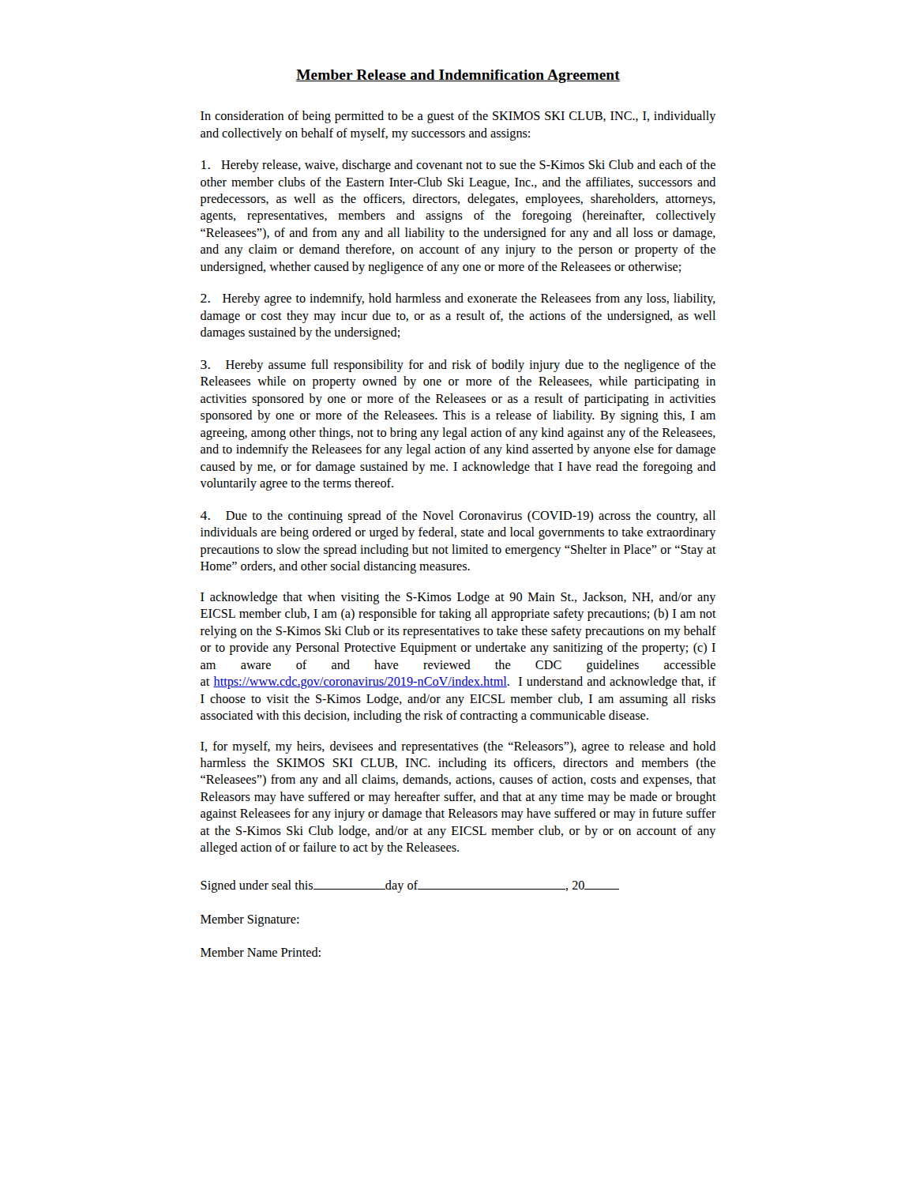Member Release and Indemnification Agreement
In consideration of being permitted to be a guest of the SKIMOS SKI CLUB, INC., I, individually and collectively on behalf of myself, my successors and assigns:
1. Hereby release, waive, discharge and covenant not to sue the S-Kimos Ski Club and each of the other member clubs of the Eastern Inter-Club Ski League, Inc., and the affiliates, successors and predecessors, as well as the officers, directors, delegates, employees, shareholders, attorneys, agents, representatives, members and assigns of the foregoing (hereinafter, collectively “Releasees”), of and from any and all liability to the undersigned for any and all loss or damage, and any claim or demand therefore, on account of any injury to the person or property of the undersigned, whether caused by negligence of any one or more of the Releasees or otherwise;
2. Hereby agree to indemnify, hold harmless and exonerate the Releasees from any loss, liability, damage or cost they may incur due to, or as a result of, the actions of the undersigned, as well damages sustained by the undersigned;
3. Hereby assume full responsibility for and risk of bodily injury due to the negligence of the Releasees while on property owned by one or more of the Releasees, while participating in activities sponsored by one or more of the Releasees or as a result of participating in activities sponsored by one or more of the Releasees. This is a release of liability. By signing this, I am agreeing, among other things, not to bring any legal action of any kind against any of the Releasees, and to indemnify the Releasees for any legal action of any kind asserted by anyone else for damage caused by me, or for damage sustained by me. I acknowledge that I have read the foregoing and voluntarily agree to the terms thereof.
4. Due to the continuing spread of the Novel Coronavirus (COVID-19) across the country, all individuals are being ordered or urged by federal, state and local governments to take extraordinary precautions to slow the spread including but not limited to emergency “Shelter in Place” or “Stay at Home” orders, and other social distancing measures.
I acknowledge that when visiting the S-Kimos Lodge at 90 Main St., Jackson, NH, and/or any EICSL member club, I am (a) responsible for taking all appropriate safety precautions; (b) I am not relying on the S-Kimos Ski Club or its representatives to take these safety precautions on my behalf or to provide any Personal Protective Equipment or undertake any sanitizing of the property; (c) I am aware of and have reviewed the CDC guidelines accessible at https://www.cdc.gov/coronavirus/2019-nCoV/index.html. I understand and acknowledge that, if I choose to visit the S-Kimos Lodge, and/or any EICSL member club, I am assuming all risks associated with this decision, including the risk of contracting a communicable disease.
I, for myself, my heirs, devisees and representatives (the “Releasors”), agree to release and hold harmless the SKIMOS SKI CLUB, INC. including its officers, directors and members (the “Releasees”) from any and all claims, demands, actions, causes of action, costs and expenses, that Releasors may have suffered or may hereafter suffer, and that at any time may be made or brought against Releasees for any injury or damage that Releasors may have suffered or may in future suffer at the S-Kimos Ski Club lodge, and/or at any EICSL member club, or by or on account of any alleged action of or failure to act by the Releasees.
Signed under seal this day of , 20
Member Signature:
Member Name Printed: